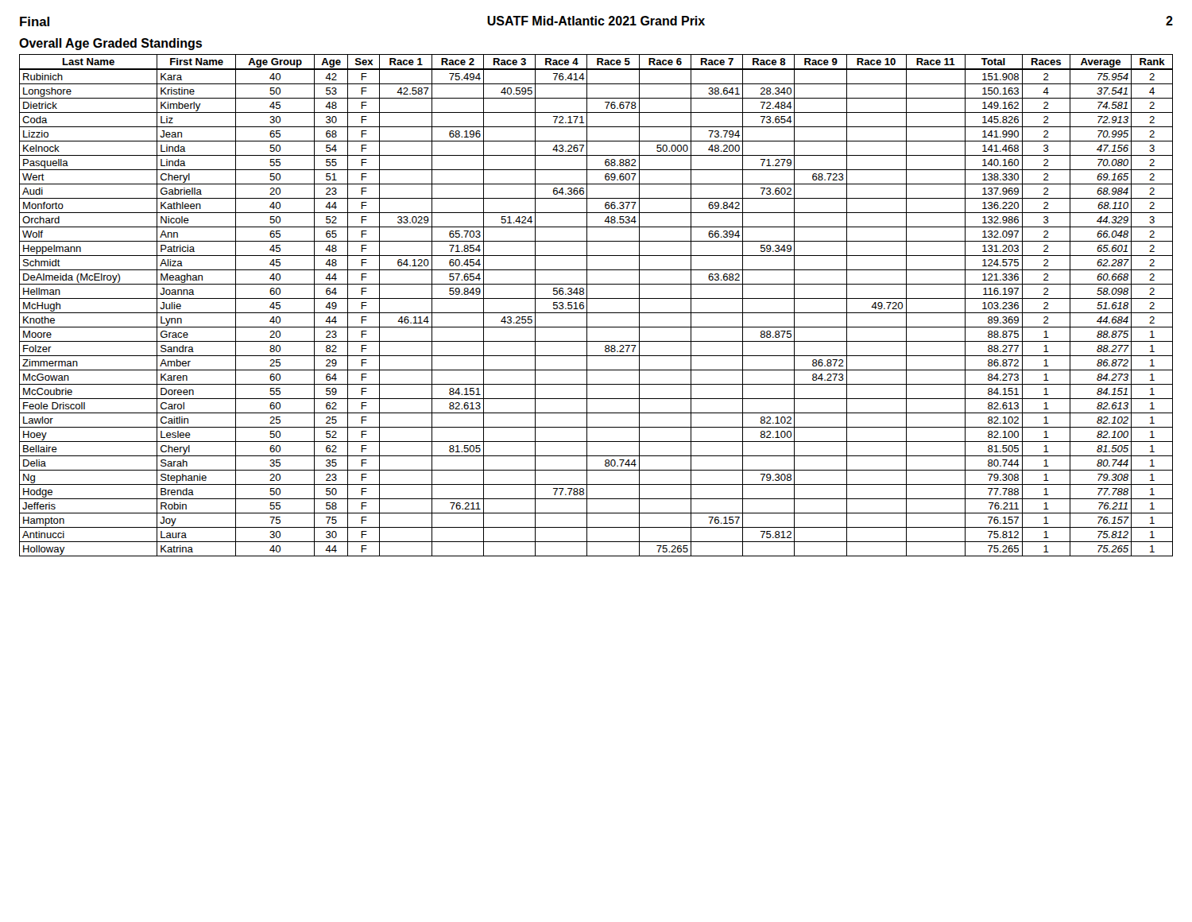Final
USATF Mid-Atlantic 2021 Grand Prix
2
Overall Age Graded Standings
Overall age graded standings: athlete names, ages, sex, individual race scores, total, number of races, average and rank
| Last Name | First Name | Age Group | Age | Sex | Race 1 | Race 2 | Race 3 | Race 4 | Race 5 | Race 6 | Race 7 | Race 8 | Race 9 | Race 10 | Race 11 | Total | Races | Average | Rank |
| --- | --- | --- | --- | --- | --- | --- | --- | --- | --- | --- | --- | --- | --- | --- | --- | --- | --- | --- | --- |
| Rubinich | Kara | 40 | 42 | F | | 75.494 | | 76.414 | | | | | | | | 151.908 | 2 | 75.954 | 2 |
| Longshore | Kristine | 50 | 53 | F | 42.587 | | 40.595 | | | | 38.641 | 28.340 | | | | 150.163 | 4 | 37.541 | 4 |
| Dietrick | Kimberly | 45 | 48 | F | | | | | 76.678 | | | 72.484 | | | | 149.162 | 2 | 74.581 | 2 |
| Coda | Liz | 30 | 30 | F | | | | 72.171 | | | | 73.654 | | | | 145.826 | 2 | 72.913 | 2 |
| Lizzio | Jean | 65 | 68 | F | | 68.196 | | | | | 73.794 | | | | | 141.990 | 2 | 70.995 | 2 |
| Kelnock | Linda | 50 | 54 | F | | | | 43.267 | | 50.000 | 48.200 | | | | | 141.468 | 3 | 47.156 | 3 |
| Pasquella | Linda | 55 | 55 | F | | | | | 68.882 | | | 71.279 | | | | 140.160 | 2 | 70.080 | 2 |
| Wert | Cheryl | 50 | 51 | F | | | | | 69.607 | | | | 68.723 | | | 138.330 | 2 | 69.165 | 2 |
| Audi | Gabriella | 20 | 23 | F | | | | 64.366 | | | | 73.602 | | | | 137.969 | 2 | 68.984 | 2 |
| Monforto | Kathleen | 40 | 44 | F | | | | | 66.377 | | 69.842 | | | | | 136.220 | 2 | 68.110 | 2 |
| Orchard | Nicole | 50 | 52 | F | 33.029 | | 51.424 | | 48.534 | | | | | | | 132.986 | 3 | 44.329 | 3 |
| Wolf | Ann | 65 | 65 | F | | 65.703 | | | | | 66.394 | | | | | 132.097 | 2 | 66.048 | 2 |
| Heppelmann | Patricia | 45 | 48 | F | | 71.854 | | | | | | 59.349 | | | | 131.203 | 2 | 65.601 | 2 |
| Schmidt | Aliza | 45 | 48 | F | 64.120 | 60.454 | | | | | | | | | | 124.575 | 2 | 62.287 | 2 |
| DeAlmeida (McElroy) | Meaghan | 40 | 44 | F | | 57.654 | | | | | 63.682 | | | | | 121.336 | 2 | 60.668 | 2 |
| Hellman | Joanna | 60 | 64 | F | | 59.849 | | 56.348 | | | | | | | | 116.197 | 2 | 58.098 | 2 |
| McHugh | Julie | 45 | 49 | F | | | | 53.516 | | | | | | 49.720 | | 103.236 | 2 | 51.618 | 2 |
| Knothe | Lynn | 40 | 44 | F | 46.114 | | 43.255 | | | | | | | | | 89.369 | 2 | 44.684 | 2 |
| Moore | Grace | 20 | 23 | F | | | | | | | | 88.875 | | | | 88.875 | 1 | 88.875 | 1 |
| Folzer | Sandra | 80 | 82 | F | | | | | 88.277 | | | | | | | 88.277 | 1 | 88.277 | 1 |
| Zimmerman | Amber | 25 | 29 | F | | | | | | | | | 86.872 | | | 86.872 | 1 | 86.872 | 1 |
| McGowan | Karen | 60 | 64 | F | | | | | | | | | 84.273 | | | 84.273 | 1 | 84.273 | 1 |
| McCoubrie | Doreen | 55 | 59 | F | | 84.151 | | | | | | | | | | 84.151 | 1 | 84.151 | 1 |
| Feole Driscoll | Carol | 60 | 62 | F | | 82.613 | | | | | | | | | | 82.613 | 1 | 82.613 | 1 |
| Lawlor | Caitlin | 25 | 25 | F | | | | | | | | 82.102 | | | | 82.102 | 1 | 82.102 | 1 |
| Hoey | Leslee | 50 | 52 | F | | | | | | | | 82.100 | | | | 82.100 | 1 | 82.100 | 1 |
| Bellaire | Cheryl | 60 | 62 | F | | 81.505 | | | | | | | | | | 81.505 | 1 | 81.505 | 1 |
| Delia | Sarah | 35 | 35 | F | | | | | 80.744 | | | | | | | 80.744 | 1 | 80.744 | 1 |
| Ng | Stephanie | 20 | 23 | F | | | | | | | | 79.308 | | | | 79.308 | 1 | 79.308 | 1 |
| Hodge | Brenda | 50 | 50 | F | | | | 77.788 | | | | | | | | 77.788 | 1 | 77.788 | 1 |
| Jefferis | Robin | 55 | 58 | F | | 76.211 | | | | | | | | | | 76.211 | 1 | 76.211 | 1 |
| Hampton | Joy | 75 | 75 | F | | | | | | | 76.157 | | | | | 76.157 | 1 | 76.157 | 1 |
| Antinucci | Laura | 30 | 30 | F | | | | | | | | 75.812 | | | | 75.812 | 1 | 75.812 | 1 |
| Holloway | Katrina | 40 | 44 | F | | | | | | 75.265 | | | | | | 75.265 | 1 | 75.265 | 1 |